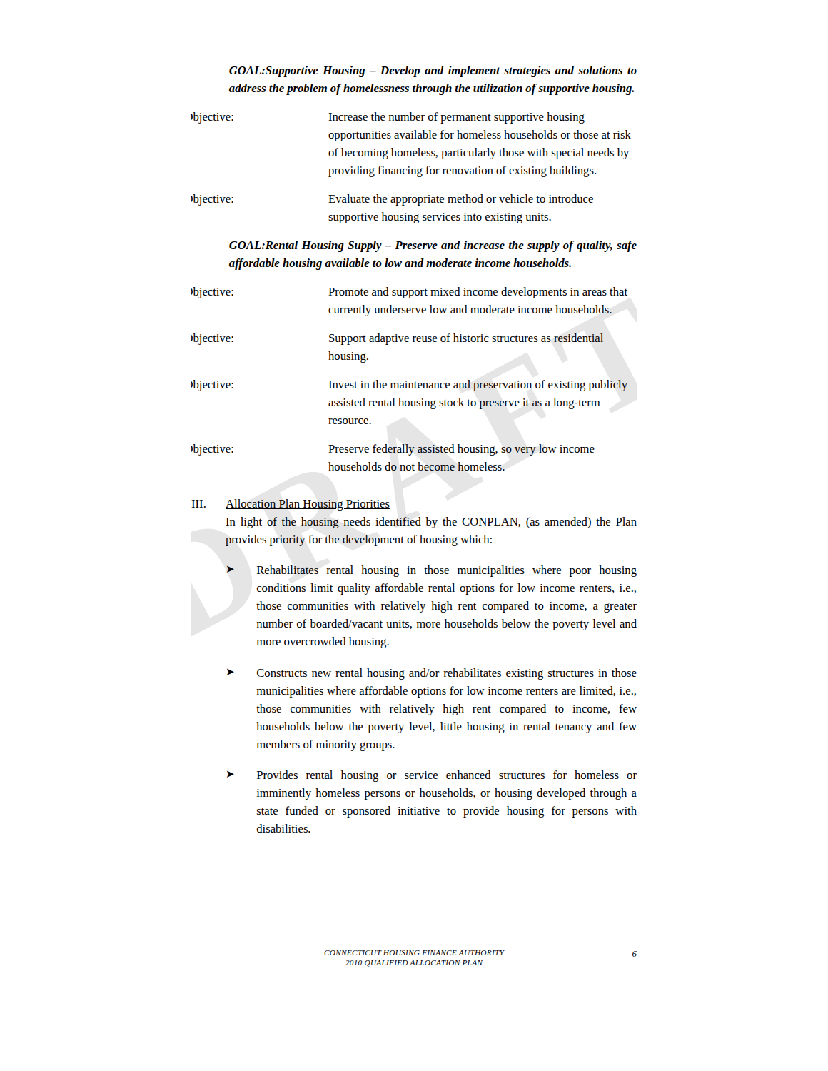DRAFT
GOAL: Supportive Housing – Develop and implement strategies and solutions to address the problem of homelessness through the utilization of supportive housing.
Objective: Increase the number of permanent supportive housing opportunities available for homeless households or those at risk of becoming homeless, particularly those with special needs by providing financing for renovation of existing buildings.
Objective: Evaluate the appropriate method or vehicle to introduce supportive housing services into existing units.
GOAL: Rental Housing Supply – Preserve and increase the supply of quality, safe affordable housing available to low and moderate income households.
Objective: Promote and support mixed income developments in areas that currently underserve low and moderate income households.
Objective: Support adaptive reuse of historic structures as residential housing.
Objective: Invest in the maintenance and preservation of existing publicly assisted rental housing stock to preserve it as a long-term resource.
Objective: Preserve federally assisted housing, so very low income households do not become homeless.
III. Allocation Plan Housing Priorities
In light of the housing needs identified by the CONPLAN, (as amended) the Plan provides priority for the development of housing which:
Rehabilitates rental housing in those municipalities where poor housing conditions limit quality affordable rental options for low income renters, i.e., those communities with relatively high rent compared to income, a greater number of boarded/vacant units, more households below the poverty level and more overcrowded housing.
Constructs new rental housing and/or rehabilitates existing structures in those municipalities where affordable options for low income renters are limited, i.e., those communities with relatively high rent compared to income, few households below the poverty level, little housing in rental tenancy and few members of minority groups.
Provides rental housing or service enhanced structures for homeless or imminently homeless persons or households, or housing developed through a state funded or sponsored initiative to provide housing for persons with disabilities.
CONNECTICUT HOUSING FINANCE AUTHORITY
2010 QUALIFIED ALLOCATION PLAN
6